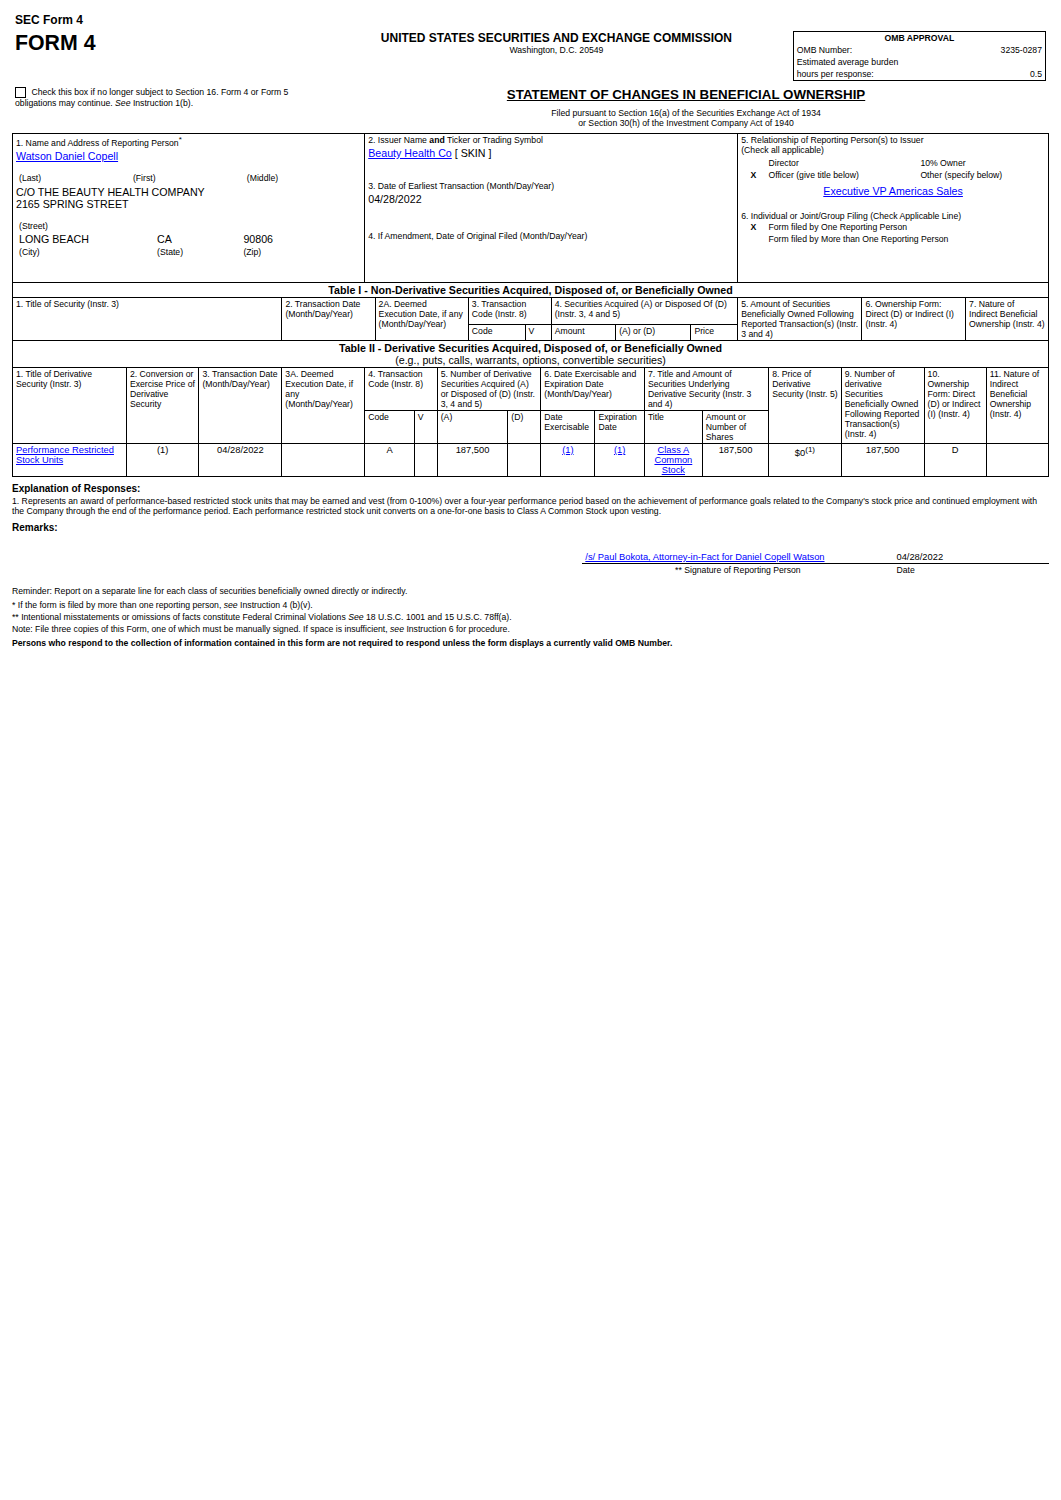| SEC Form 4 | | |
| FORM 4 | UNITED STATES SECURITIES AND EXCHANGE COMMISSION Washington, D.C. 20549 | / OMB APPROVAL / / OMB Number: / 3235-0287 / / Estimated average burden / / hours per response: / 0.5 / |
| Check this box if no longer subject to Section 16. Form 4 or Form 5 obligations may continue. See Instruction 1(b). | STATEMENT OF CHANGES IN BENEFICIAL OWNERSHIP Filed pursuant to Section 16(a) of the Securities Exchange Act of 1934 or Section 30(h) of the Investment Company Act of 1940 |
| 1. Name and Address of Reporting Person * Watson Daniel Copell / (Last) / (First) / (Middle) / C/O THE BEAUTY HEALTH COMPANY 2165 SPRING STREET / (Street) / / LONG BEACH / CA / 90806 / / (City) / (State) / (Zip) / | 2. Issuer Name and Ticker or Trading Symbol Beauty Health Co [ SKIN ] 3. Date of Earliest Transaction (Month/Day/Year) 04/28/2022 4. If Amendment, Date of Original Filed (Month/Day/Year) | 5. Relationship of Reporting Person(s) to Issuer (Check all applicable) / / Director / / 10% Owner / / X / Officer (give title below) / / Other (specify below) / Executive VP Americas Sales 6. Individual or Joint/Group Filing (Check Applicable Line) / X / Form filed by One Reporting Person / / / Form filed by More than One Reporting Person / |
| Table I - Non-Derivative Securities Acquired, Disposed of, or Beneficially Owned |
| 1. Title of Security (Instr. 3) | 2. Transaction Date (Month/Day/Year) | 2A. Deemed Execution Date, if any (Month/Day/Year) | 3. Transaction Code (Instr. 8) | 4. Securities Acquired (A) or Disposed Of (D) (Instr. 3, 4 and 5) | 5. Amount of Securities Beneficially Owned Following Reported Transaction(s) (Instr. 3 and 4) | 6. Ownership Form: Direct (D) or Indirect (I) (Instr. 4) | 7. Nature of Indirect Beneficial Ownership (Instr. 4) |
| Code | V | Amount | (A) or (D) | Price |
| Table II - Derivative Securities Acquired, Disposed of, or Beneficially Owned (e.g., puts, calls, warrants, options, convertible securities) |
| 1. Title of Derivative Security (Instr. 3) | 2. Conversion or Exercise Price of Derivative Security | 3. Transaction Date (Month/Day/Year) | 3A. Deemed Execution Date, if any (Month/Day/Year) | 4. Transaction Code (Instr. 8) | 5. Number of Derivative Securities Acquired (A) or Disposed of (D) (Instr. 3, 4 and 5) | 6. Date Exercisable and Expiration Date (Month/Day/Year) | 7. Title and Amount of Securities Underlying Derivative Security (Instr. 3 and 4) | 8. Price of Derivative Security (Instr. 5) | 9. Number of derivative Securities Beneficially Owned Following Reported Transaction(s) (Instr. 4) | 10. Ownership Form: Direct (D) or Indirect (I) (Instr. 4) | 11. Nature of Indirect Beneficial Ownership (Instr. 4) |
| Code | V | (A) | (D) | Date Exercisable | Expiration Date | Title | Amount or Number of Shares |
| Performance Restricted Stock Units | (1) | 04/28/2022 | | A | | 187,500 | | (1) | (1) | Class A Common Stock | 187,500 | $0 (1) | 187,500 | D | |
Explanation of Responses:
1. Represents an award of performance-based restricted stock units that may be earned and vest (from 0-100%) over a four-year performance period based on the achievement of performance goals related to the Company's stock price and continued employment with the Company through the end of the performance period. Each performance restricted stock unit converts on a one-for-one basis to Class A Common Stock upon vesting.
Remarks:
| | /s/ Paul Bokota, Attorney-in-Fact for Daniel Copell Watson | 04/28/2022 |
| | ** Signature of Reporting Person | Date |
Reminder: Report on a separate line for each class of securities beneficially owned directly or indirectly.
* If the form is filed by more than one reporting person, see Instruction 4 (b)(v).
** Intentional misstatements or omissions of facts constitute Federal Criminal Violations See 18 U.S.C. 1001 and 15 U.S.C. 78ff(a).
Note: File three copies of this Form, one of which must be manually signed. If space is insufficient, see Instruction 6 for procedure.
Persons who respond to the collection of information contained in this form are not required to respond unless the form displays a currently valid OMB Number.